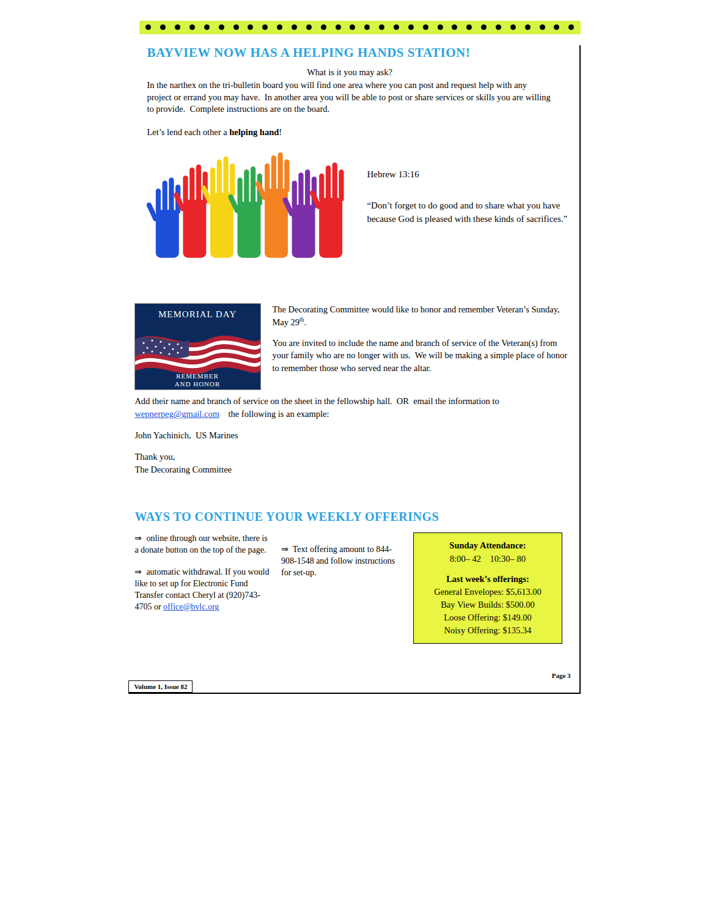BAYVIEW NOW HAS A HELPING HANDS STATION!
What is it you may ask?
In the narthex on the tri-bulletin board you will find one area where you can post and request help with any project or errand you may have. In another area you will be able to post or share services or skills you are willing to provide. Complete instructions are on the board.
Let’s lend each other a helping hand!
Hebrew 13:16
“Don’t forget to do good and to share what you have because God is pleased with these kinds of sacrifices.”
MEMORIAL DAY REMEMBER AND HONOR
The Decorating Committee would like to honor and remember Veteran’s Sunday, May 29th.
You are invited to include the name and branch of service of the Veteran(s) from your family who are no longer with us. We will be making a simple place of honor to remember those who served near the altar.
Add their name and branch of service on the sheet in the fellowship hall. OR email the information to wepnerpeg@gmail.com the following is an example:
John Yachinich, US Marines
Thank you,
The Decorating Committee
WAYS TO CONTINUE YOUR WEEKLY OFFERINGS
⇒ online through our website, there is a donate button on the top of the page.
⇒ automatic withdrawal. If you would like to set up for Electronic Fund Transfer contact Cheryl at (920)743-4705 or office@bvlc.org
⇒ Text offering amount to 844-908-1548 and follow instructions for set-up.
Sunday Attendance:
8:00– 42 10:30– 80
Last week’s offerings:
General Envelopes: $5,613.00
Bay View Builds: $500.00
Loose Offering: $149.00
Noisy Offering: $135.34
Page 3
Volume 1, Issue 82